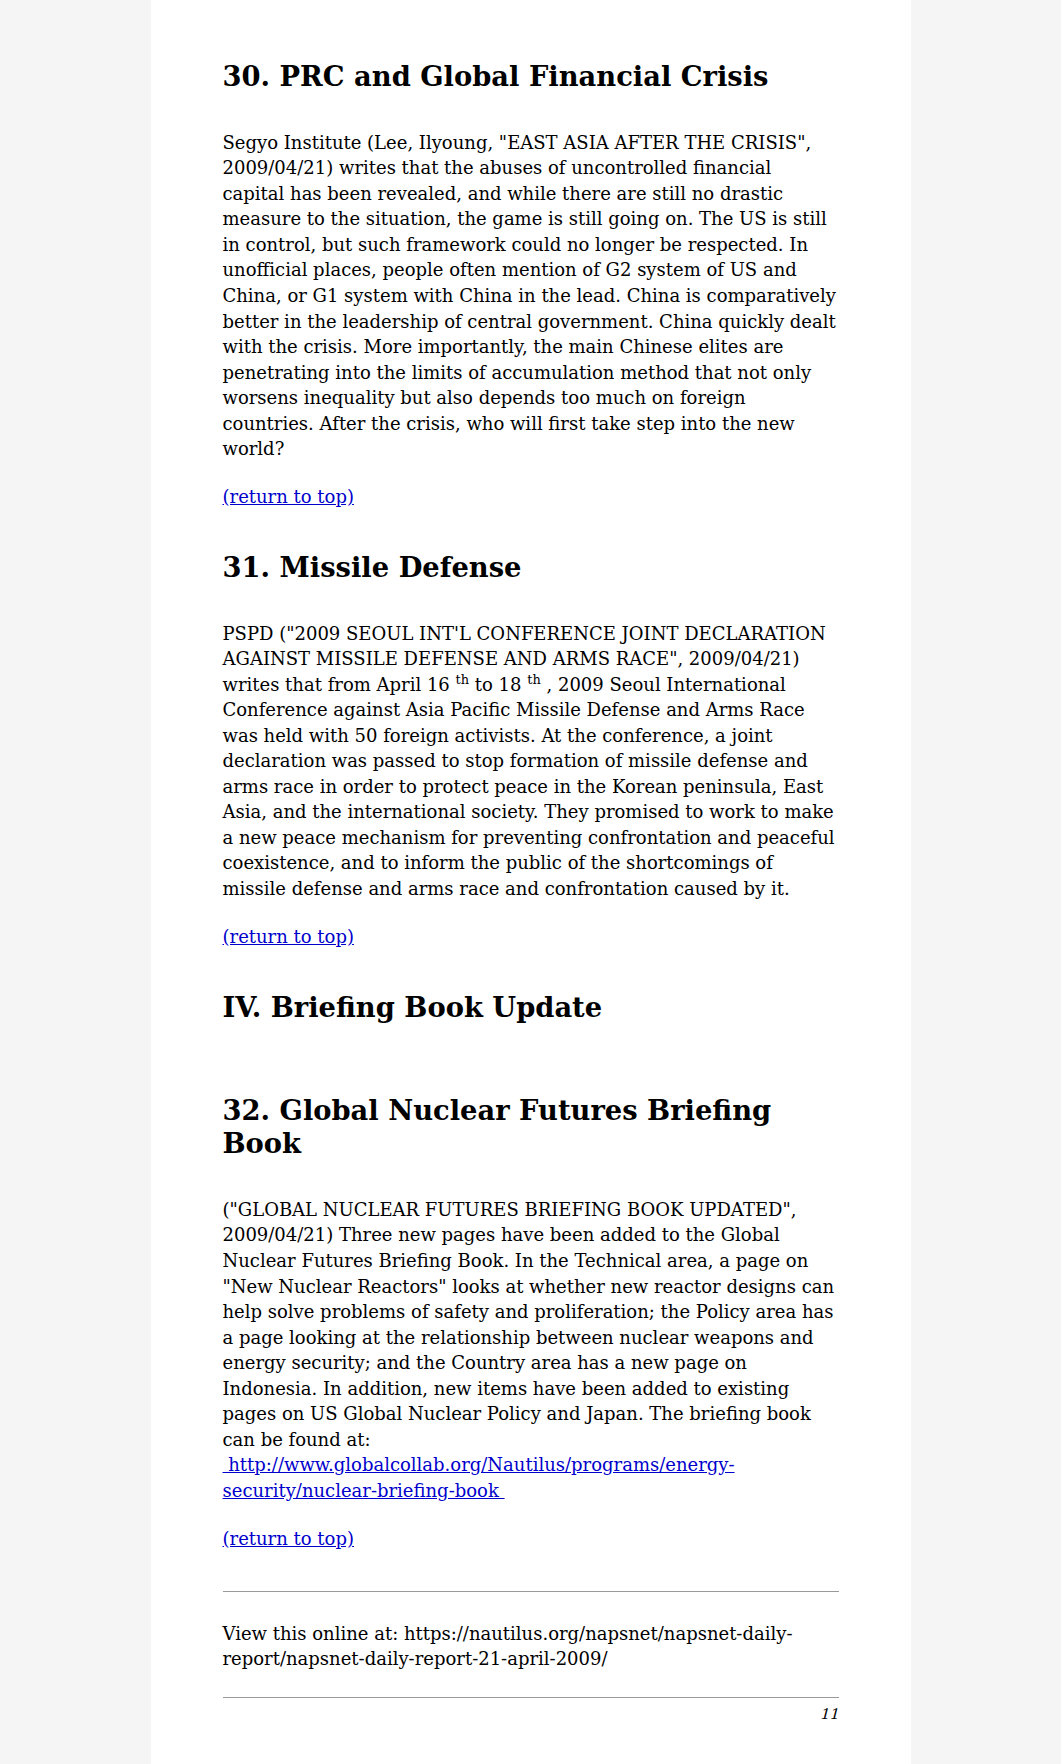30. PRC and Global Financial Crisis
Segyo Institute (Lee, Ilyoung, "EAST ASIA AFTER THE CRISIS", 2009/04/21) writes that the abuses of uncontrolled financial capital has been revealed, and while there are still no drastic measure to the situation, the game is still going on. The US is still in control, but such framework could no longer be respected. In unofficial places, people often mention of G2 system of US and China, or G1 system with China in the lead. China is comparatively better in the leadership of central government. China quickly dealt with the crisis. More importantly, the main Chinese elites are penetrating into the limits of accumulation method that not only worsens inequality but also depends too much on foreign countries. After the crisis, who will first take step into the new world?
(return to top)
31. Missile Defense
PSPD ("2009 SEOUL INT'L CONFERENCE JOINT DECLARATION AGAINST MISSILE DEFENSE AND ARMS RACE", 2009/04/21) writes that from April 16 th to 18 th , 2009 Seoul International Conference against Asia Pacific Missile Defense and Arms Race was held with 50 foreign activists. At the conference, a joint declaration was passed to stop formation of missile defense and arms race in order to protect peace in the Korean peninsula, East Asia, and the international society. They promised to work to make a new peace mechanism for preventing confrontation and peaceful coexistence, and to inform the public of the shortcomings of missile defense and arms race and confrontation caused by it.
(return to top)
IV. Briefing Book Update
32. Global Nuclear Futures Briefing Book
("GLOBAL NUCLEAR FUTURES BRIEFING BOOK UPDATED", 2009/04/21) Three new pages have been added to the Global Nuclear Futures Briefing Book. In the Technical area, a page on "New Nuclear Reactors" looks at whether new reactor designs can help solve problems of safety and proliferation; the Policy area has a page looking at the relationship between nuclear weapons and energy security; and the Country area has a new page on Indonesia. In addition, new items have been added to existing pages on US Global Nuclear Policy and Japan. The briefing book can be found at: http://www.globalcollab.org/Nautilus/programs/energy-security/nuclear-briefing-book
(return to top)
View this online at: https://nautilus.org/napsnet/napsnet-daily-report/napsnet-daily-report-21-april-2009/
11